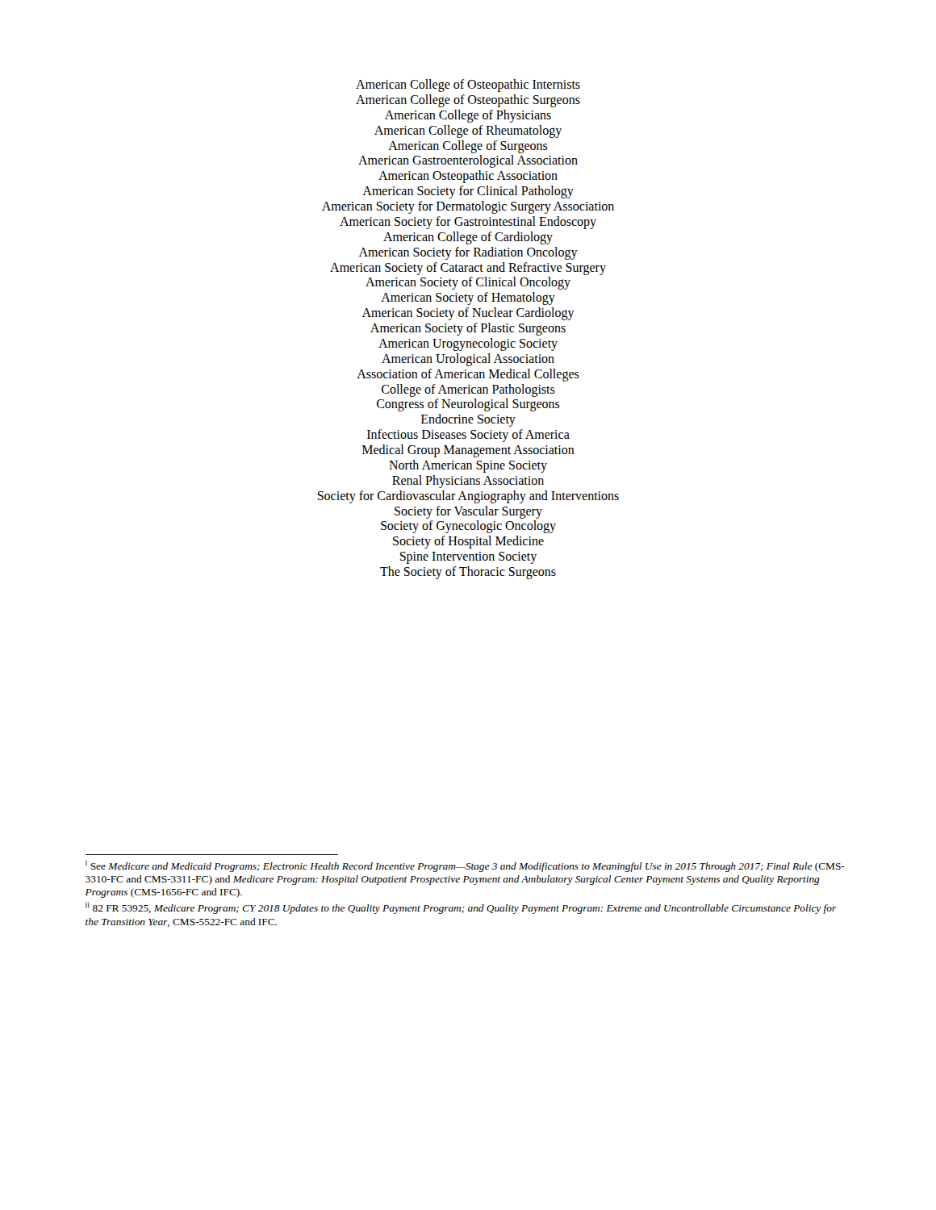American College of Osteopathic Internists
American College of Osteopathic Surgeons
American College of Physicians
American College of Rheumatology
American College of Surgeons
American Gastroenterological Association
American Osteopathic Association
American Society for Clinical Pathology
American Society for Dermatologic Surgery Association
American Society for Gastrointestinal Endoscopy
American College of Cardiology
American Society for Radiation Oncology
American Society of Cataract and Refractive Surgery
American Society of Clinical Oncology
American Society of Hematology
American Society of Nuclear Cardiology
American Society of Plastic Surgeons
American Urogynecologic Society
American Urological Association
Association of American Medical Colleges
College of American Pathologists
Congress of Neurological Surgeons
Endocrine Society
Infectious Diseases Society of America
Medical Group Management Association
North American Spine Society
Renal Physicians Association
Society for Cardiovascular Angiography and Interventions
Society for Vascular Surgery
Society of Gynecologic Oncology
Society of Hospital Medicine
Spine Intervention Society
The Society of Thoracic Surgeons
i See Medicare and Medicaid Programs; Electronic Health Record Incentive Program—Stage 3 and Modifications to Meaningful Use in 2015 Through 2017; Final Rule (CMS-3310-FC and CMS-3311-FC) and Medicare Program: Hospital Outpatient Prospective Payment and Ambulatory Surgical Center Payment Systems and Quality Reporting Programs (CMS-1656-FC and IFC).
ii 82 FR 53925, Medicare Program; CY 2018 Updates to the Quality Payment Program; and Quality Payment Program: Extreme and Uncontrollable Circumstance Policy for the Transition Year, CMS-5522-FC and IFC.